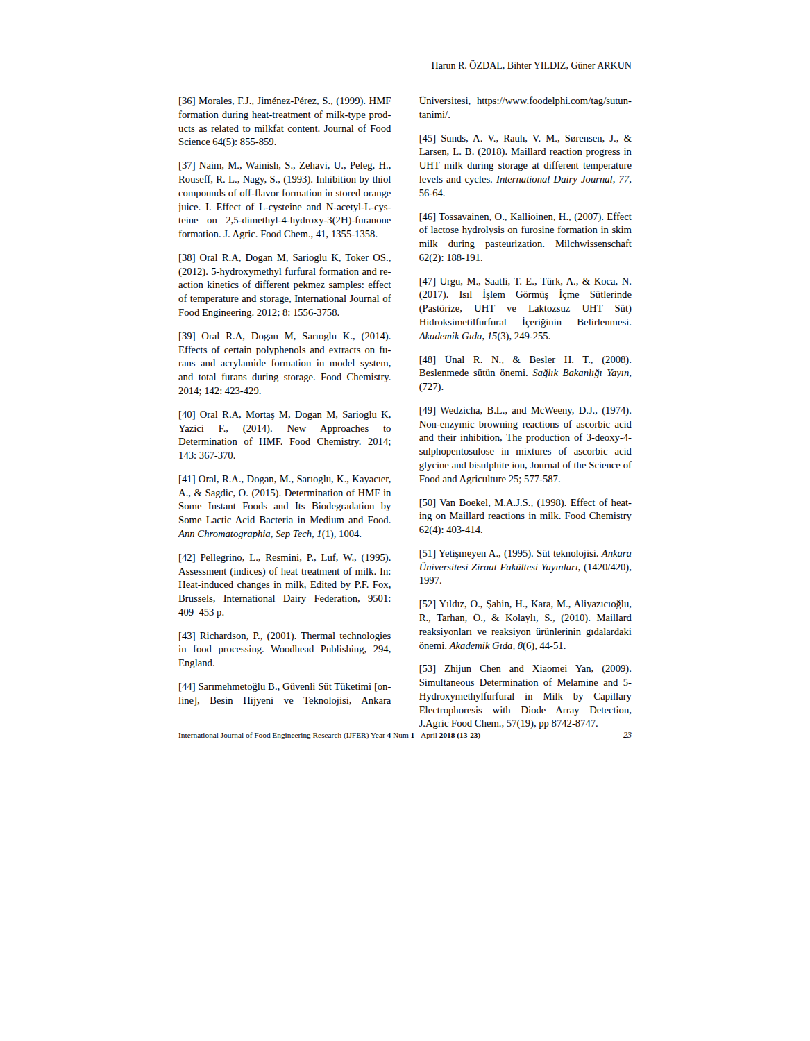Harun R. ÖZDAL, Bihter YILDIZ, Güner ARKUN
[36] Morales, F.J., Jiménez-Pérez, S., (1999). HMF formation during heat-treatment of milk-type products as related to milkfat content. Journal of Food Science 64(5): 855-859.
[37] Naim, M., Wainish, S., Zehavi, U., Peleg, H., Rouseff, R. L., Nagy, S., (1993). Inhibition by thiol compounds of off-flavor formation in stored orange juice. I. Effect of L-cysteine and N-acetyl-L-cysteine on 2,5-dimethyl-4-hydroxy-3(2H)-furanone formation. J. Agric. Food Chem., 41, 1355-1358.
[38] Oral R.A, Dogan M, Sarioglu K, Toker OS., (2012). 5-hydroxymethyl furfural formation and reaction kinetics of different pekmez samples: effect of temperature and storage, International Journal of Food Engineering. 2012; 8: 1556-3758.
[39] Oral R.A, Dogan M, Sarıoglu K., (2014). Effects of certain polyphenols and extracts on furans and acrylamide formation in model system, and total furans during storage. Food Chemistry. 2014; 142: 423-429.
[40] Oral R.A, Mortaş M, Dogan M, Sarioglu K, Yazici F., (2014). New Approaches to Determination of HMF. Food Chemistry. 2014; 143: 367-370.
[41] Oral, R.A., Dogan, M., Sarıoglu, K., Kayacıer, A., & Sagdic, O. (2015). Determination of HMF in Some Instant Foods and Its Biodegradation by Some Lactic Acid Bacteria in Medium and Food. Ann Chromatographia, Sep Tech, 1(1), 1004.
[42] Pellegrino, L., Resmini, P., Luf, W., (1995). Assessment (indices) of heat treatment of milk. In: Heat-induced changes in milk, Edited by P.F. Fox, Brussels, International Dairy Federation, 9501: 409–453 p.
[43] Richardson, P., (2001). Thermal technologies in food processing. Woodhead Publishing, 294, England.
[44] Sarımehmetoğlu B., Güvenli Süt Tüketimi [online], Besin Hijyeni ve Teknolojisi, Ankara Üniversitesi, https://www.foodelphi.com/tag/sutun-tanimi/.
[45] Sunds, A. V., Rauh, V. M., Sørensen, J., & Larsen, L. B. (2018). Maillard reaction progress in UHT milk during storage at different temperature levels and cycles. International Dairy Journal, 77, 56-64.
[46] Tossavainen, O., Kallioinen, H., (2007). Effect of lactose hydrolysis on furosine formation in skim milk during pasteurization. Milchwissenschaft 62(2): 188-191.
[47] Urgu, M., Saatli, T. E., Türk, A., & Koca, N. (2017). Isıl İşlem Görmüş İçme Sütlerinde (Pastörize, UHT ve Laktozsuz UHT Süt) Hidroksimetilfurfural İçeriğinin Belirlenmesi. Akademik Gıda, 15(3), 249-255.
[48] Ünal R. N., & Besler H. T., (2008). Beslenmede sütün önemi. Sağlık Bakanlığı Yayın, (727).
[49] Wedzicha, B.L., and McWeeny, D.J., (1974). Non-enzymic browning reactions of ascorbic acid and their inhibition, The production of 3-deoxy-4-sulphopentosulose in mixtures of ascorbic acid glycine and bisulphite ion, Journal of the Science of Food and Agriculture 25; 577-587.
[50] Van Boekel, M.A.J.S., (1998). Effect of heating on Maillard reactions in milk. Food Chemistry 62(4): 403-414.
[51] Yetişmeyen A., (1995). Süt teknolojisi. Ankara Üniversitesi Ziraat Fakültesi Yayınları, (1420/420), 1997.
[52] Yıldız, O., Şahin, H., Kara, M., Aliyazıcıoğlu, R., Tarhan, Ö., & Kolaylı, S., (2010). Maillard reaksiyonları ve reaksiyon ürünlerinin gıdalardaki önemi. Akademik Gıda, 8(6), 44-51.
[53] Zhijun Chen and Xiaomei Yan, (2009). Simultaneous Determination of Melamine and 5-Hydroxymethylfurfural in Milk by Capillary Electrophoresis with Diode Array Detection, J.Agric Food Chem., 57(19), pp 8742-8747.
International Journal of Food Engineering Research (IJFER) Year 4 Num 1 - April 2018 (13-23) 23